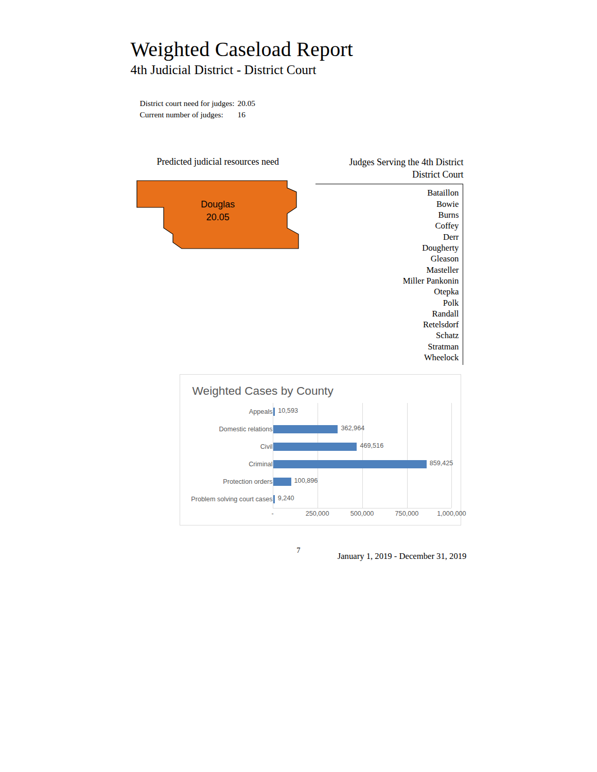Weighted Caseload Report
4th Judicial District - District Court
District court need for judges: 20.05
Current number of judges: 16
Predicted judicial resources need
Douglas
20.05
Judges Serving the 4th District
District Court
Bataillon
Bowie
Burns
Coffey
Derr
Dougherty
Gleason
Masteller
Miller Pankonin
Otepka
Polk
Randall
Retelsdorf
Schatz
Stratman
Wheelock
Weighted Cases by County
| Appeals | 10,593 |
| Domestic relations | 362,964 |
| Civil | 469,516 |
| Criminal | 859,425 |
| Protection orders | 100,896 |
| Problem solving court cases | 9,240 |
- 250,000 500,000 750,000 1,000,000
7
January 1, 2019 - December 31, 2019